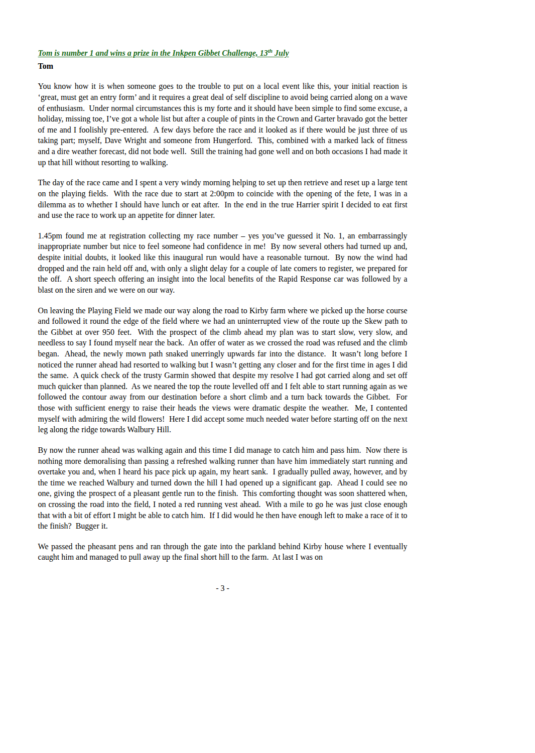Tom is number 1 and wins a prize in the Inkpen Gibbet Challenge, 13th July
Tom
You know how it is when someone goes to the trouble to put on a local event like this, your initial reaction is ‘great, must get an entry form’ and it requires a great deal of self discipline to avoid being carried along on a wave of enthusiasm. Under normal circumstances this is my forte and it should have been simple to find some excuse, a holiday, missing toe, I’ve got a whole list but after a couple of pints in the Crown and Garter bravado got the better of me and I foolishly pre-entered. A few days before the race and it looked as if there would be just three of us taking part; myself, Dave Wright and someone from Hungerford. This, combined with a marked lack of fitness and a dire weather forecast, did not bode well. Still the training had gone well and on both occasions I had made it up that hill without resorting to walking.
The day of the race came and I spent a very windy morning helping to set up then retrieve and reset up a large tent on the playing fields. With the race due to start at 2:00pm to coincide with the opening of the fete, I was in a dilemma as to whether I should have lunch or eat after. In the end in the true Harrier spirit I decided to eat first and use the race to work up an appetite for dinner later.
1.45pm found me at registration collecting my race number – yes you’ve guessed it No. 1, an embarrassingly inappropriate number but nice to feel someone had confidence in me! By now several others had turned up and, despite initial doubts, it looked like this inaugural run would have a reasonable turnout. By now the wind had dropped and the rain held off and, with only a slight delay for a couple of late comers to register, we prepared for the off. A short speech offering an insight into the local benefits of the Rapid Response car was followed by a blast on the siren and we were on our way.
On leaving the Playing Field we made our way along the road to Kirby farm where we picked up the horse course and followed it round the edge of the field where we had an uninterrupted view of the route up the Skew path to the Gibbet at over 950 feet. With the prospect of the climb ahead my plan was to start slow, very slow, and needless to say I found myself near the back. An offer of water as we crossed the road was refused and the climb began. Ahead, the newly mown path snaked unerringly upwards far into the distance. It wasn’t long before I noticed the runner ahead had resorted to walking but I wasn’t getting any closer and for the first time in ages I did the same. A quick check of the trusty Garmin showed that despite my resolve I had got carried along and set off much quicker than planned. As we neared the top the route levelled off and I felt able to start running again as we followed the contour away from our destination before a short climb and a turn back towards the Gibbet. For those with sufficient energy to raise their heads the views were dramatic despite the weather. Me, I contented myself with admiring the wild flowers! Here I did accept some much needed water before starting off on the next leg along the ridge towards Walbury Hill.
By now the runner ahead was walking again and this time I did manage to catch him and pass him. Now there is nothing more demoralising than passing a refreshed walking runner than have him immediately start running and overtake you and, when I heard his pace pick up again, my heart sank. I gradually pulled away, however, and by the time we reached Walbury and turned down the hill I had opened up a significant gap. Ahead I could see no one, giving the prospect of a pleasant gentle run to the finish. This comforting thought was soon shattered when, on crossing the road into the field, I noted a red running vest ahead. With a mile to go he was just close enough that with a bit of effort I might be able to catch him. If I did would he then have enough left to make a race of it to the finish? Bugger it.
We passed the pheasant pens and ran through the gate into the parkland behind Kirby house where I eventually caught him and managed to pull away up the final short hill to the farm. At last I was on
- 3 -